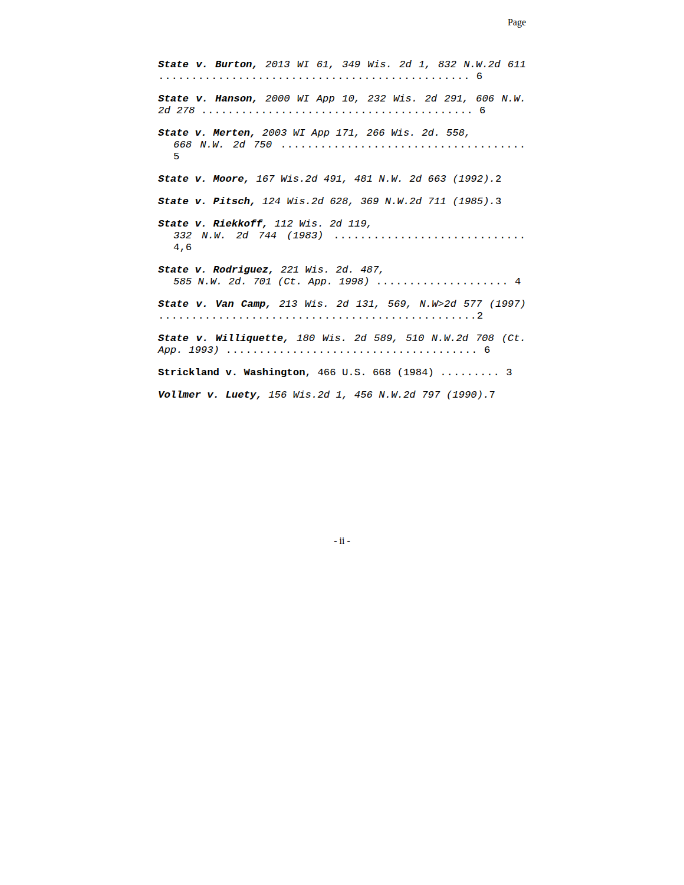Page
State v. Burton, 2013 WI 61, 349 Wis. 2d 1, 832 N.W.2d 611 ............................................... 6
State v. Hanson, 2000 WI App 10, 232 Wis. 2d 291, 606 N.W. 2d 278 ......................................... 6
State v. Merten, 2003 WI App 171, 266 Wis. 2d. 558,
668 N.W. 2d 750 ..................................... 5
State v. Moore, 167 Wis.2d 491, 481 N.W. 2d 663 (1992). 2
State v. Pitsch, 124 Wis.2d 628, 369 N.W.2d 711 (1985). 3
State v. Riekkoff, 112 Wis. 2d 119,
332 N.W. 2d 744 (1983) ............................. 4,6
State v. Rodriguez, 221 Wis. 2d. 487,
585 N.W. 2d. 701 (Ct. App. 1998) .................... 4
State v. Van Camp, 213 Wis. 2d 131, 569, N.W>2d 577 (1997) ................................................ 2
State v. Williquette, 180 Wis. 2d 589, 510 N.W.2d 708 (Ct. App. 1993) ...................................... 6
Strickland v. Washington, 466 U.S. 668 (1984) ......... 3
Vollmer v. Luety, 156 Wis.2d 1, 456 N.W.2d 797 (1990). 7
- ii -